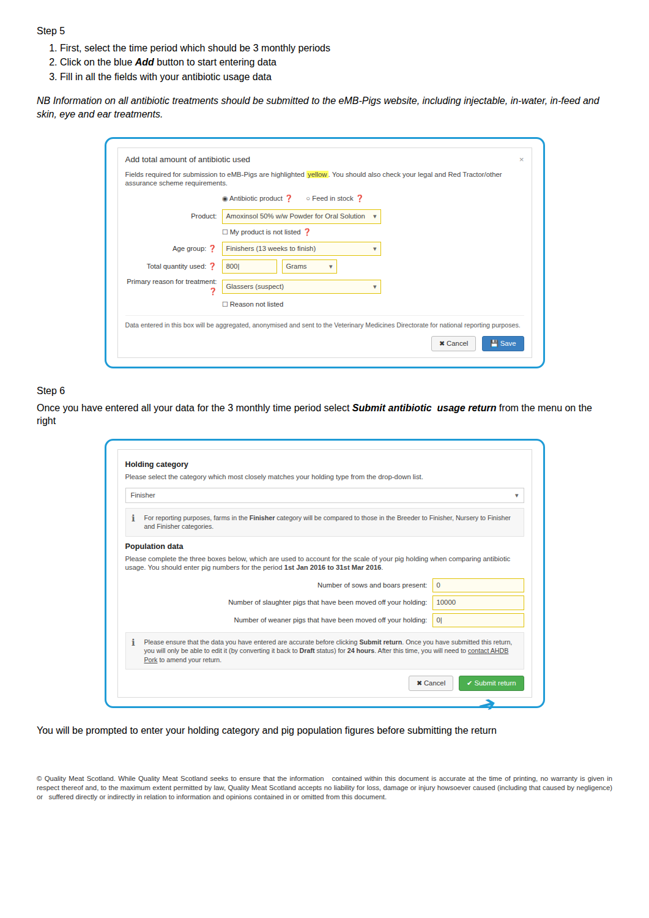Step 5
First, select the time period which should be 3 monthly periods
Click on the blue Add button to start entering data
Fill in all the fields with your antibiotic usage data
NB Information on all antibiotic treatments should be submitted to the eMB-Pigs website, including injectable, in-water, in-feed and skin, eye and ear treatments.
Add total amount of antibiotic used ×
Fields required for submission to eMB-Pigs are highlighted yellow. You should also check your legal and Red Tractor/other assurance scheme requirements.
◉ Antibiotic product ❓ ○ Feed in stock ❓
Product:
Amoxinsol 50% w/w Powder for Oral Solution
☐ My product is not listed ❓
Age group: ❓
Finishers (13 weeks to finish)
Total quantity used: ❓
800|
Grams
Primary reason for treatment: ❓
Glassers (suspect)
☐ Reason not listed
Data entered in this box will be aggregated, anonymised and sent to the Veterinary Medicines Directorate for national reporting purposes.
✖ Cancel 💾 Save
Step 6
Once you have entered all your data for the 3 monthly time period select Submit antibiotic usage return from the menu on the right
Holding category
Please select the category which most closely matches your holding type from the drop-down list.
Finisher
For reporting purposes, farms in the Finisher category will be compared to those in the Breeder to Finisher, Nursery to Finisher and Finisher categories.
Population data
Please complete the three boxes below, which are used to account for the scale of your pig holding when comparing antibiotic usage. You should enter pig numbers for the period 1st Jan 2016 to 31st Mar 2016.
Number of sows and boars present:
0
Number of slaughter pigs that have been moved off your holding:
10000
Number of weaner pigs that have been moved off your holding:
0|
Please ensure that the data you have entered are accurate before clicking Submit return. Once you have submitted this return, you will only be able to edit it (by converting it back to Draft status) for 24 hours. After this time, you will need to contact AHDB Pork to amend your return.
✖ Cancel ✔ Submit return
➔
You will be prompted to enter your holding category and pig population figures before submitting the return
© Quality Meat Scotland. While Quality Meat Scotland seeks to ensure that the information contained within this document is accurate at the time of printing, no warranty is given in respect thereof and, to the maximum extent permitted by law, Quality Meat Scotland accepts no liability for loss, damage or injury howsoever caused (including that caused by negligence) or suffered directly or indirectly in relation to information and opinions contained in or omitted from this document.